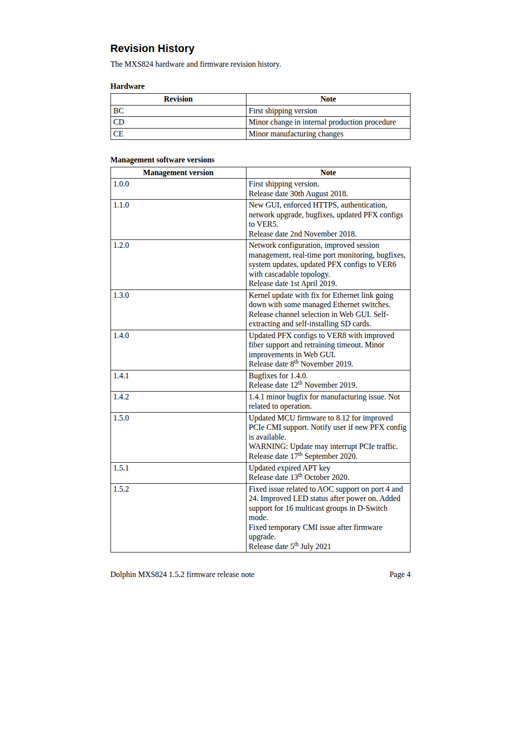Revision History
The MXS824 hardware and firmware revision history.
Hardware
| Revision | Note |
| --- | --- |
| BC | First shipping version |
| CD | Minor change in internal production procedure |
| CE | Minor manufacturing changes |
Management software versions
| Management version | Note |
| --- | --- |
| 1.0.0 | First shipping version. Release date 30th August 2018. |
| 1.1.0 | New GUI, enforced HTTPS, authentication, network upgrade, bugfixes, updated PFX configs to VER5. Release date 2nd November 2018. |
| 1.2.0 | Network configuration, improved session management, real-time port monitoring, bugfixes, system updates, updated PFX configs to VER6 with cascadable topology. Release date 1st April 2019. |
| 1.3.0 | Kernel update with fix for Ethernet link going down with some managed Ethernet switches. Release channel selection in Web GUI. Self-extracting and self-installing SD cards. |
| 1.4.0 | Updated PFX configs to VER8 with improved fiber support and retraining timeout. Minor improvements in Web GUI. Release date 8 th November 2019. |
| 1.4.1 | Bugfixes for 1.4.0. Release date 12 th November 2019. |
| 1.4.2 | 1.4.1 minor bugfix for manufacturing issue. Not related to operation. |
| 1.5.0 | Updated MCU firmware to 8.12 for improved PCIe CMI support. Notify user if new PFX config is available. WARNING: Update may interrupt PCIe traffic. Release date 17 th September 2020. |
| 1.5.1 | Updated expired APT key Release date 13 th October 2020. |
| 1.5.2 | Fixed issue related to AOC support on port 4 and 24. Improved LED status after power on. Added support for 16 multicast groups in D-Switch mode. Fixed temporary CMI issue after firmware upgrade. Release date 5 th July 2021 |
Dolphin MXS824 1.5.2 firmware release note Page 4